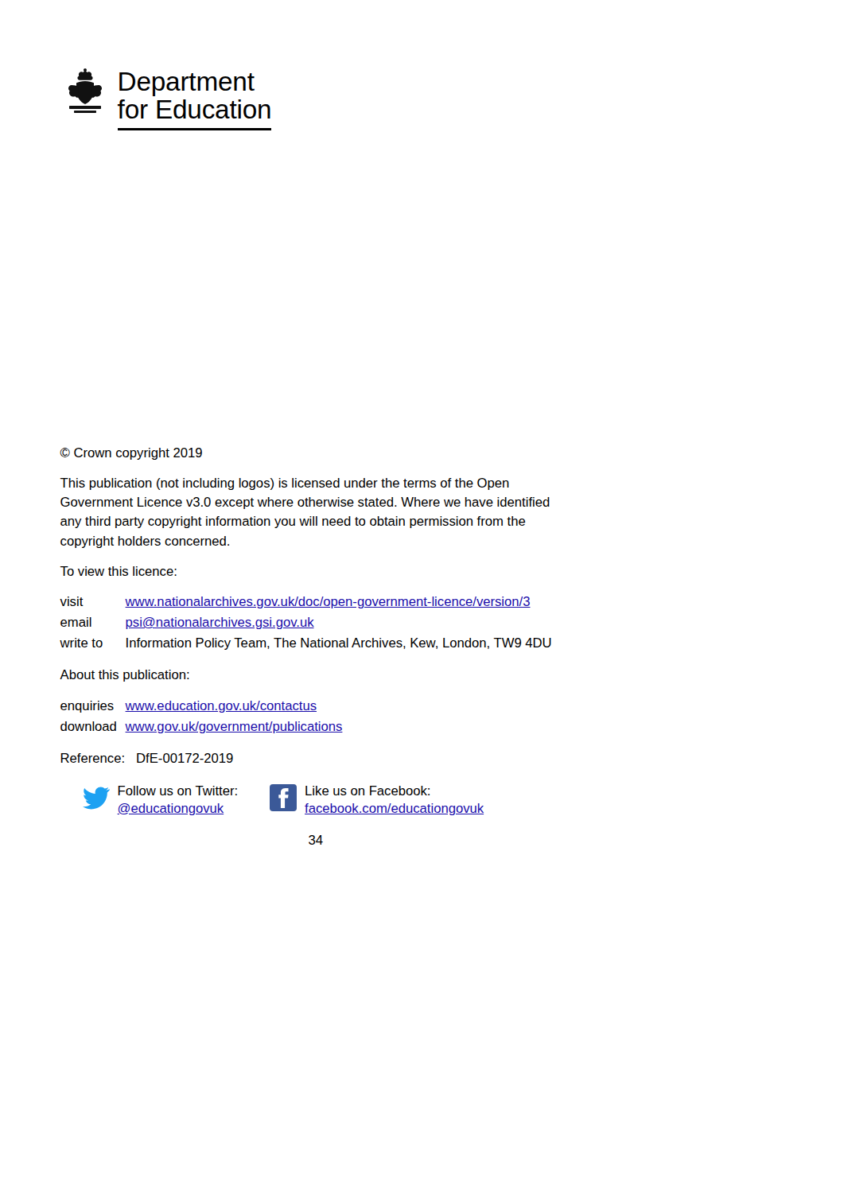Department
for Education
© Crown copyright 2019
This publication (not including logos) is licensed under the terms of the Open Government Licence v3.0 except where otherwise stated. Where we have identified any third party copyright information you will need to obtain permission from the copyright holders concerned.
To view this licence:
visit www.nationalarchives.gov.uk/doc/open-government-licence/version/3
email psi@nationalarchives.gsi.gov.uk
write to Information Policy Team, The National Archives, Kew, London, TW9 4DU
About this publication:
enquiries www.education.gov.uk/contactus
download www.gov.uk/government/publications
Reference: DfE-00172-2019
Follow us on Twitter: @educationgovuk
Like us on Facebook: facebook.com/educationgovuk
34